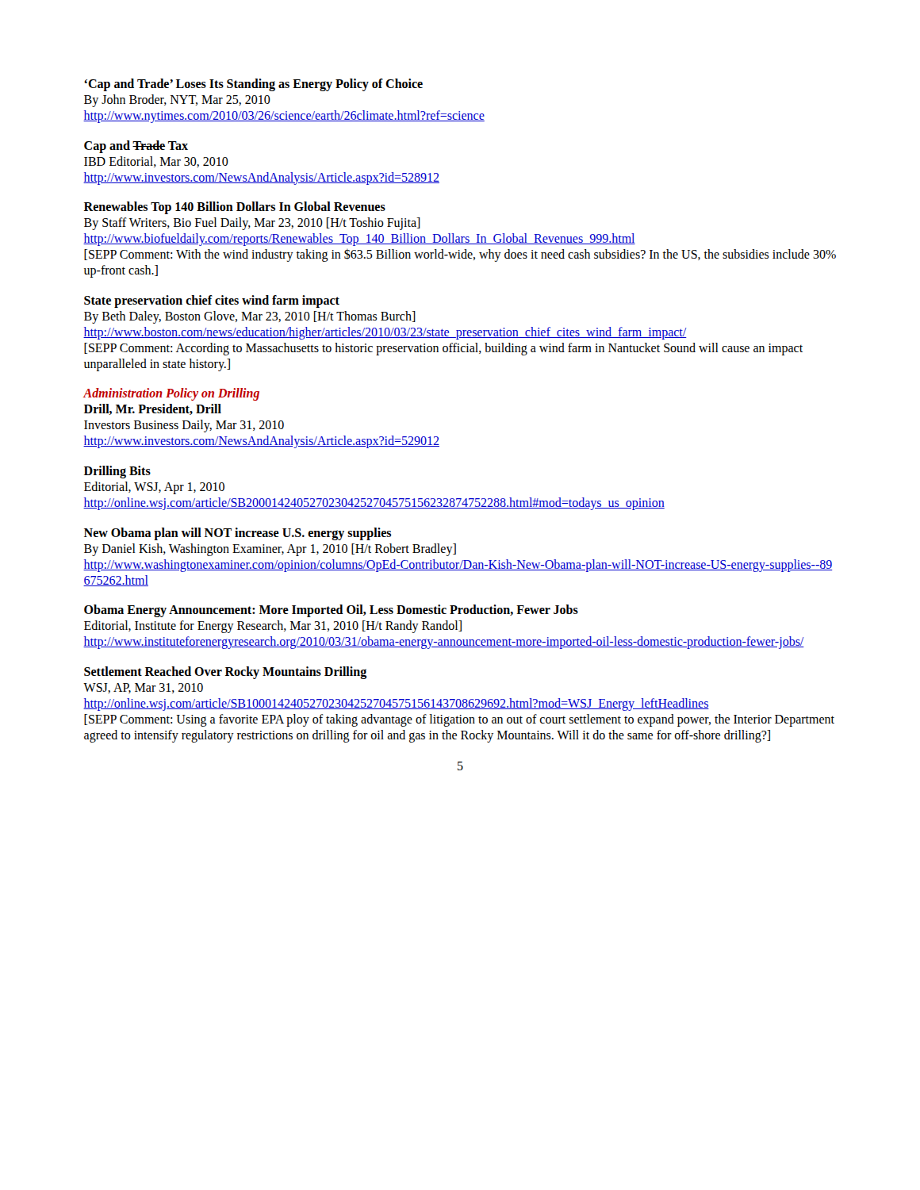‘Cap and Trade’ Loses Its Standing as Energy Policy of Choice
By John Broder, NYT, Mar 25, 2010
http://www.nytimes.com/2010/03/26/science/earth/26climate.html?ref=science
Cap and Trade Tax
IBD Editorial, Mar 30, 2010
http://www.investors.com/NewsAndAnalysis/Article.aspx?id=528912
Renewables Top 140 Billion Dollars In Global Revenues
By Staff Writers, Bio Fuel Daily, Mar 23, 2010 [H/t Toshio Fujita]
http://www.biofueldaily.com/reports/Renewables_Top_140_Billion_Dollars_In_Global_Revenues_999.html
[SEPP Comment: With the wind industry taking in $63.5 Billion world-wide, why does it need cash subsidies? In the US, the subsidies include 30% up-front cash.]
State preservation chief cites wind farm impact
By Beth Daley, Boston Glove, Mar 23, 2010 [H/t Thomas Burch]
http://www.boston.com/news/education/higher/articles/2010/03/23/state_preservation_chief_cites_wind_farm_impact/
[SEPP Comment: According to Massachusetts to historic preservation official, building a wind farm in Nantucket Sound will cause an impact unparalleled in state history.]
Administration Policy on Drilling
Drill, Mr. President, Drill
Investors Business Daily, Mar 31, 2010
http://www.investors.com/NewsAndAnalysis/Article.aspx?id=529012
Drilling Bits
Editorial, WSJ, Apr 1, 2010
http://online.wsj.com/article/SB20001424052702304252704575156232874752288.html#mod=todays_us_opinion
New Obama plan will NOT increase U.S. energy supplies
By Daniel Kish, Washington Examiner, Apr 1, 2010 [H/t Robert Bradley]
http://www.washingtonexaminer.com/opinion/columns/OpEd-Contributor/Dan-Kish-New-Obama-plan-will-NOT-increase-US-energy-supplies--89675262.html
Obama Energy Announcement: More Imported Oil, Less Domestic Production, Fewer Jobs
Editorial, Institute for Energy Research, Mar 31, 2010 [H/t Randy Randol]
http://www.instituteforenergyresearch.org/2010/03/31/obama-energy-announcement-more-imported-oil-less-domestic-production-fewer-jobs/
Settlement Reached Over Rocky Mountains Drilling
WSJ, AP, Mar 31, 2010
http://online.wsj.com/article/SB10001424052702304252704575156143708629692.html?mod=WSJ_Energy_leftHeadlines
[SEPP Comment: Using a favorite EPA ploy of taking advantage of litigation to an out of court settlement to expand power, the Interior Department agreed to intensify regulatory restrictions on drilling for oil and gas in the Rocky Mountains. Will it do the same for off-shore drilling?]
5